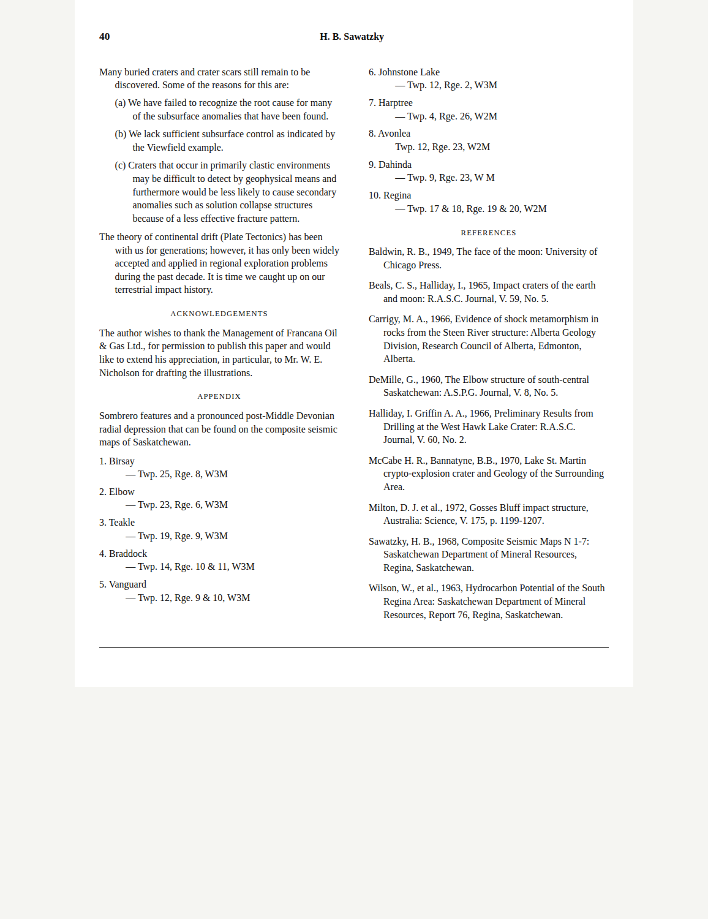40 H. B. Sawatzky
Many buried craters and crater scars still remain to be discovered. Some of the reasons for this are:
(a) We have failed to recognize the root cause for many of the subsurface anomalies that have been found.
(b) We lack sufficient subsurface control as indicated by the Viewfield example.
(c) Craters that occur in primarily clastic environments may be difficult to detect by geophysical means and furthermore would be less likely to cause secondary anomalies such as solution collapse structures because of a less effective fracture pattern.
The theory of continental drift (Plate Tectonics) has been with us for generations; however, it has only been widely accepted and applied in regional exploration problems during the past decade. It is time we caught up on our terrestrial impact history.
Acknowledgements
The author wishes to thank the Management of Francana Oil & Gas Ltd., for permission to publish this paper and would like to extend his appreciation, in particular, to Mr. W. E. Nicholson for drafting the illustrations.
Appendix
Sombrero features and a pronounced post-Middle Devonian radial depression that can be found on the composite seismic maps of Saskatchewan.
1. Birsay — Twp. 25, Rge. 8, W3M
2. Elbow — Twp. 23, Rge. 6, W3M
3. Teakle — Twp. 19, Rge. 9, W3M
4. Braddock — Twp. 14, Rge. 10 & 11, W3M
5. Vanguard — Twp. 12, Rge. 9 & 10, W3M
6. Johnstone Lake — Twp. 12, Rge. 2, W3M
7. Harptree — Twp. 4, Rge. 26, W2M
8. Avonlea Twp. 12, Rge. 23, W2M
9. Dahinda — Twp. 9, Rge. 23, W M
10. Regina — Twp. 17 & 18, Rge. 19 & 20, W2M
References
Baldwin, R. B., 1949, The face of the moon: University of Chicago Press.
Beals, C. S., Halliday, I., 1965, Impact craters of the earth and moon: R.A.S.C. Journal, V. 59, No. 5.
Carrigy, M. A., 1966, Evidence of shock metamorphism in rocks from the Steen River structure: Alberta Geology Division, Research Council of Alberta, Edmonton, Alberta.
DeMille, G., 1960, The Elbow structure of south-central Saskatchewan: A.S.P.G. Journal, V. 8, No. 5.
Halliday, I. Griffin A. A., 1966, Preliminary Results from Drilling at the West Hawk Lake Crater: R.A.S.C. Journal, V. 60, No. 2.
McCabe H. R., Bannatyne, B.B., 1970, Lake St. Martin crypto-explosion crater and Geology of the Surrounding Area.
Milton, D. J. et al., 1972, Gosses Bluff impact structure, Australia: Science, V. 175, p. 1199-1207.
Sawatzky, H. B., 1968, Composite Seismic Maps N 1-7: Saskatchewan Department of Mineral Resources, Regina, Saskatchewan.
Wilson, W., et al., 1963, Hydrocarbon Potential of the South Regina Area: Saskatchewan Department of Mineral Resources, Report 76, Regina, Saskatchewan.